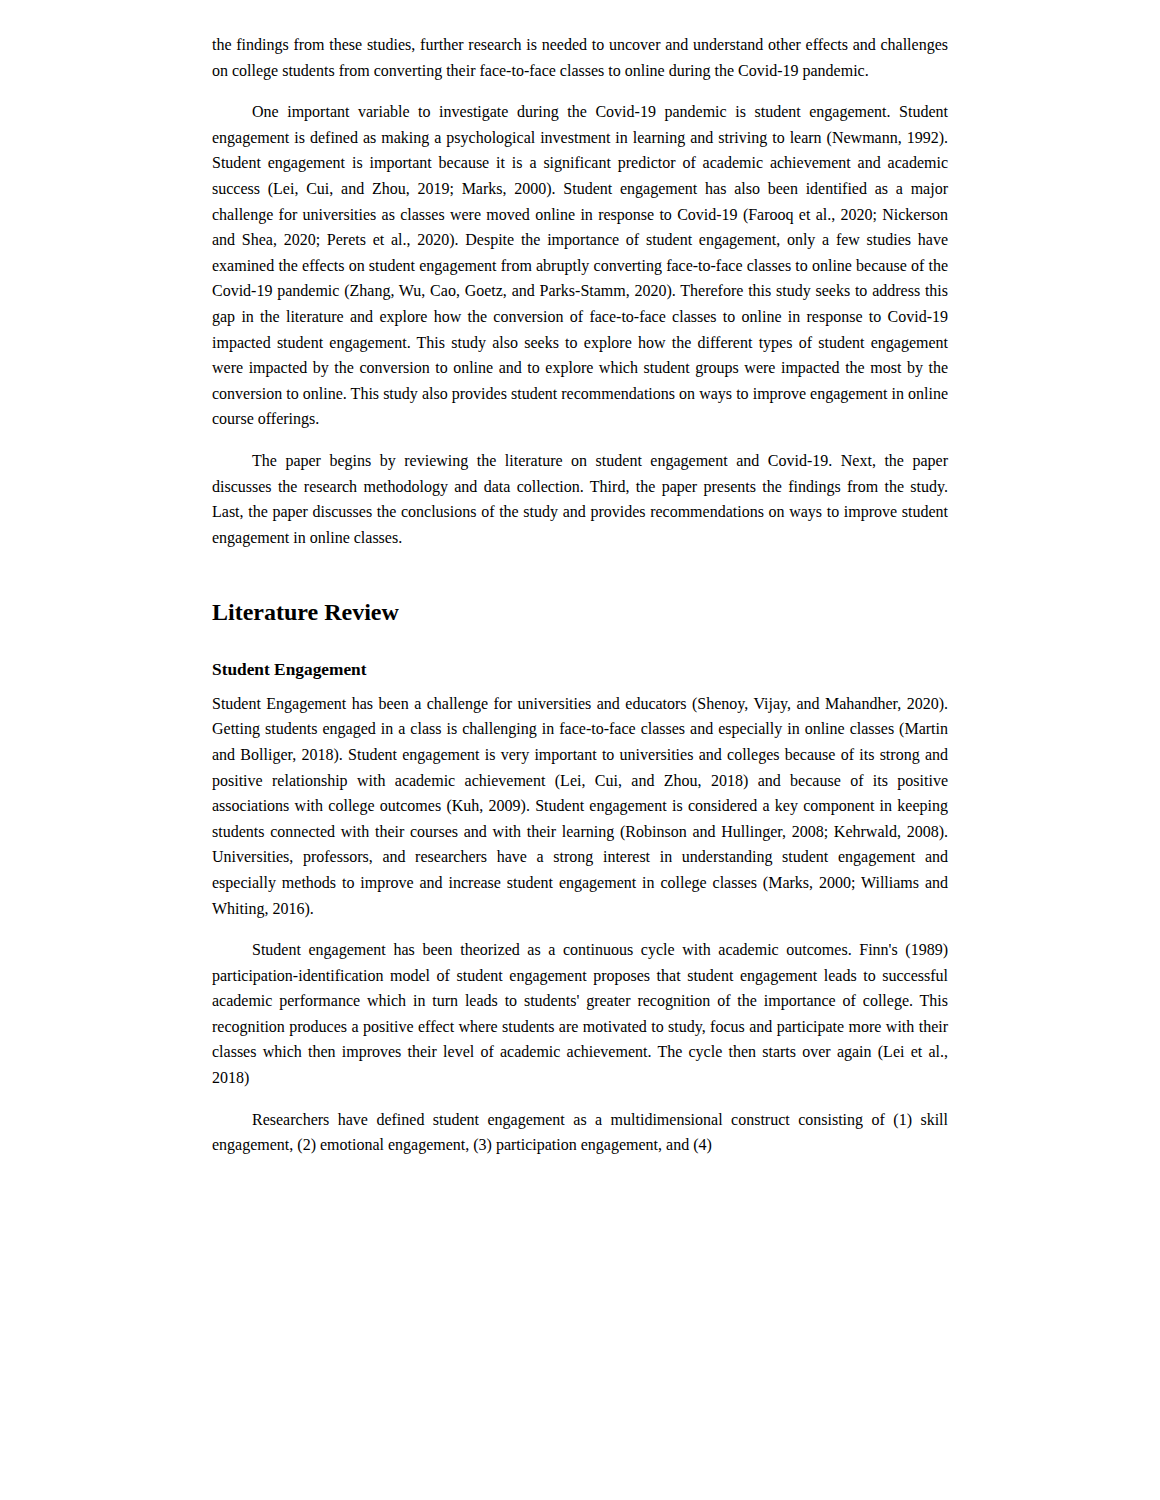the findings from these studies, further research is needed to uncover and understand other effects and challenges on college students from converting their face-to-face classes to online during the Covid-19 pandemic.
One important variable to investigate during the Covid-19 pandemic is student engagement. Student engagement is defined as making a psychological investment in learning and striving to learn (Newmann, 1992). Student engagement is important because it is a significant predictor of academic achievement and academic success (Lei, Cui, and Zhou, 2019; Marks, 2000). Student engagement has also been identified as a major challenge for universities as classes were moved online in response to Covid-19 (Farooq et al., 2020; Nickerson and Shea, 2020; Perets et al., 2020). Despite the importance of student engagement, only a few studies have examined the effects on student engagement from abruptly converting face-to-face classes to online because of the Covid-19 pandemic (Zhang, Wu, Cao, Goetz, and Parks-Stamm, 2020). Therefore this study seeks to address this gap in the literature and explore how the conversion of face-to-face classes to online in response to Covid-19 impacted student engagement. This study also seeks to explore how the different types of student engagement were impacted by the conversion to online and to explore which student groups were impacted the most by the conversion to online. This study also provides student recommendations on ways to improve engagement in online course offerings.
The paper begins by reviewing the literature on student engagement and Covid-19. Next, the paper discusses the research methodology and data collection. Third, the paper presents the findings from the study. Last, the paper discusses the conclusions of the study and provides recommendations on ways to improve student engagement in online classes.
Literature Review
Student Engagement
Student Engagement has been a challenge for universities and educators (Shenoy, Vijay, and Mahandher, 2020). Getting students engaged in a class is challenging in face-to-face classes and especially in online classes (Martin and Bolliger, 2018). Student engagement is very important to universities and colleges because of its strong and positive relationship with academic achievement (Lei, Cui, and Zhou, 2018) and because of its positive associations with college outcomes (Kuh, 2009). Student engagement is considered a key component in keeping students connected with their courses and with their learning (Robinson and Hullinger, 2008; Kehrwald, 2008). Universities, professors, and researchers have a strong interest in understanding student engagement and especially methods to improve and increase student engagement in college classes (Marks, 2000; Williams and Whiting, 2016).
Student engagement has been theorized as a continuous cycle with academic outcomes. Finn's (1989) participation-identification model of student engagement proposes that student engagement leads to successful academic performance which in turn leads to students' greater recognition of the importance of college. This recognition produces a positive effect where students are motivated to study, focus and participate more with their classes which then improves their level of academic achievement. The cycle then starts over again (Lei et al., 2018)
Researchers have defined student engagement as a multidimensional construct consisting of (1) skill engagement, (2) emotional engagement, (3) participation engagement, and (4)